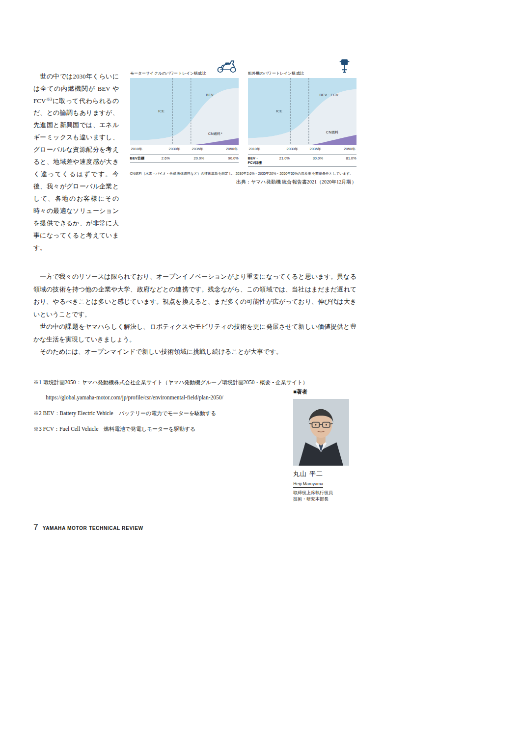世の中では2030年くらいには全ての内燃機関が BEV や FCV※3に取って代わられるのだ、との論調もありますが、先進国と新興国では、エネルギーミックスも違いますし、グローバルな資源配分を考えると、地域差や速度感が大きく違ってくるはずです。今後、我々がグローバル企業として、各地のお客様にその時々の最適なソリューションを提供できるか、が非常に大事になってくると考えています。
モーターサイクルのパワートレイン構成比
ICE BEV CN燃料*
2010年 2030年 2035年 2050年
BEV目標 2.6% 20.0% 90.0%
船外機のパワートレイン構成比
ICE BEV・FCV CN燃料
2010年 2030年 2035年 2050年
BEV・
FCV目標 21.0% 30.0% 81.0%
CN燃料（水素・バイオ・合成液体燃料など）の技術革新を想定し、2030年2.6%・2035年20%・2050年30%の普及率を前提条件としています。
出典：ヤマハ発動機 統合報告書2021（2020年12月期）
一方で我々のリソースは限られており、オープンイノベーションがより重要になってくると思います。異なる領域の技術を持つ他の企業や大学、政府などとの連携です。残念ながら、この領域では、当社はまだまだ遅れており、やるべきことは多いと感じています。視点を換えると、まだ多くの可能性が広がっており、伸び代は大きいということです。
世の中の課題をヤマハらしく解決し、ロボティクスやモビリティの技術を更に発展させて新しい価値提供と豊かな生活を実現していきましょう。
そのためには、オープンマインドで新しい技術領域に挑戦し続けることが大事です。
※1 環境計画2050：ヤマハ発動機株式会社企業サイト（ヤマハ発動機グループ環境計画2050・概要 - 企業サイト）
https://global.yamaha-motor.com/jp/profile/csr/environmental-field/plan-2050/
※2 BEV：Battery Electric Vehicle　バッテリーの電力でモーターを駆動する
※3 FCV：Fuel Cell Vehicle　燃料電池で発電しモーターを駆動する
■著者
丸山 平二
Heiji Maruyama
取締役上席執行役員
技術・研究本部長
7 YAMAHA MOTOR TECHNICAL REVIEW